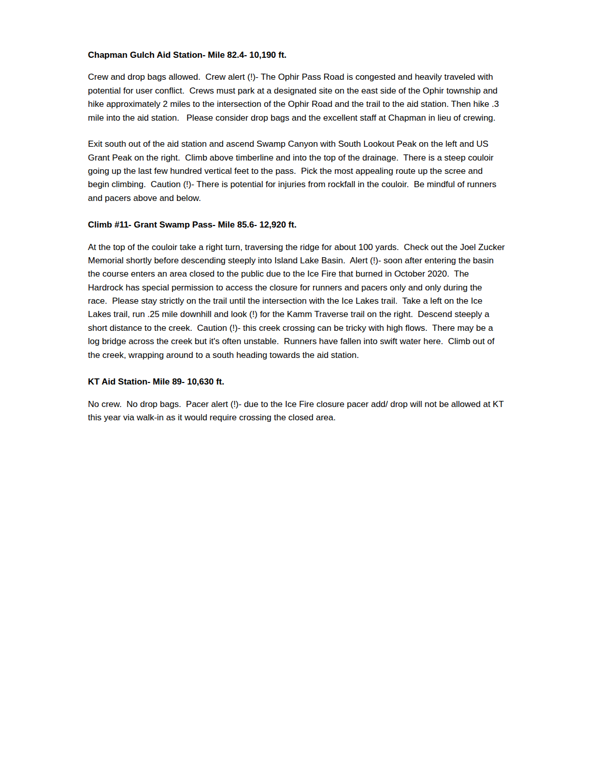Chapman Gulch Aid Station- Mile 82.4- 10,190 ft.
Crew and drop bags allowed. Crew alert (!)- The Ophir Pass Road is congested and heavily traveled with potential for user conflict. Crews must park at a designated site on the east side of the Ophir township and hike approximately 2 miles to the intersection of the Ophir Road and the trail to the aid station. Then hike .3 mile into the aid station. Please consider drop bags and the excellent staff at Chapman in lieu of crewing.
Exit south out of the aid station and ascend Swamp Canyon with South Lookout Peak on the left and US Grant Peak on the right. Climb above timberline and into the top of the drainage. There is a steep couloir going up the last few hundred vertical feet to the pass. Pick the most appealing route up the scree and begin climbing. Caution (!)- There is potential for injuries from rockfall in the couloir. Be mindful of runners and pacers above and below.
Climb #11- Grant Swamp Pass- Mile 85.6- 12,920 ft.
At the top of the couloir take a right turn, traversing the ridge for about 100 yards. Check out the Joel Zucker Memorial shortly before descending steeply into Island Lake Basin. Alert (!)- soon after entering the basin the course enters an area closed to the public due to the Ice Fire that burned in October 2020. The Hardrock has special permission to access the closure for runners and pacers only and only during the race. Please stay strictly on the trail until the intersection with the Ice Lakes trail. Take a left on the Ice Lakes trail, run .25 mile downhill and look (!) for the Kamm Traverse trail on the right. Descend steeply a short distance to the creek. Caution (!)- this creek crossing can be tricky with high flows. There may be a log bridge across the creek but it's often unstable. Runners have fallen into swift water here. Climb out of the creek, wrapping around to a south heading towards the aid station.
KT Aid Station- Mile 89- 10,630 ft.
No crew. No drop bags. Pacer alert (!)- due to the Ice Fire closure pacer add/ drop will not be allowed at KT this year via walk-in as it would require crossing the closed area.